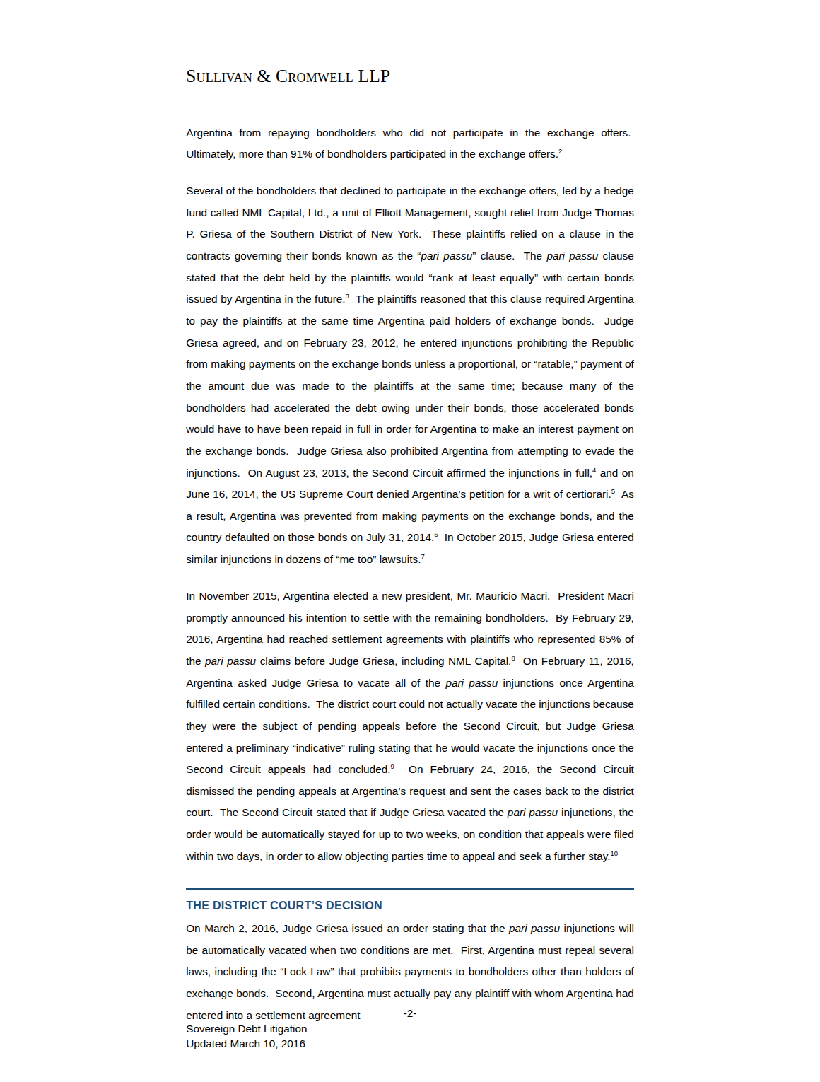Sullivan & Cromwell LLP
Argentina from repaying bondholders who did not participate in the exchange offers. Ultimately, more than 91% of bondholders participated in the exchange offers.2
Several of the bondholders that declined to participate in the exchange offers, led by a hedge fund called NML Capital, Ltd., a unit of Elliott Management, sought relief from Judge Thomas P. Griesa of the Southern District of New York. These plaintiffs relied on a clause in the contracts governing their bonds known as the “pari passu” clause. The pari passu clause stated that the debt held by the plaintiffs would “rank at least equally” with certain bonds issued by Argentina in the future.3 The plaintiffs reasoned that this clause required Argentina to pay the plaintiffs at the same time Argentina paid holders of exchange bonds. Judge Griesa agreed, and on February 23, 2012, he entered injunctions prohibiting the Republic from making payments on the exchange bonds unless a proportional, or “ratable,” payment of the amount due was made to the plaintiffs at the same time; because many of the bondholders had accelerated the debt owing under their bonds, those accelerated bonds would have to have been repaid in full in order for Argentina to make an interest payment on the exchange bonds. Judge Griesa also prohibited Argentina from attempting to evade the injunctions. On August 23, 2013, the Second Circuit affirmed the injunctions in full,4 and on June 16, 2014, the US Supreme Court denied Argentina’s petition for a writ of certiorari.5 As a result, Argentina was prevented from making payments on the exchange bonds, and the country defaulted on those bonds on July 31, 2014.6 In October 2015, Judge Griesa entered similar injunctions in dozens of “me too” lawsuits.7
In November 2015, Argentina elected a new president, Mr. Mauricio Macri. President Macri promptly announced his intention to settle with the remaining bondholders. By February 29, 2016, Argentina had reached settlement agreements with plaintiffs who represented 85% of the pari passu claims before Judge Griesa, including NML Capital.8 On February 11, 2016, Argentina asked Judge Griesa to vacate all of the pari passu injunctions once Argentina fulfilled certain conditions. The district court could not actually vacate the injunctions because they were the subject of pending appeals before the Second Circuit, but Judge Griesa entered a preliminary “indicative” ruling stating that he would vacate the injunctions once the Second Circuit appeals had concluded.9 On February 24, 2016, the Second Circuit dismissed the pending appeals at Argentina’s request and sent the cases back to the district court. The Second Circuit stated that if Judge Griesa vacated the pari passu injunctions, the order would be automatically stayed for up to two weeks, on condition that appeals were filed within two days, in order to allow objecting parties time to appeal and seek a further stay.10
THE DISTRICT COURT’S DECISION
On March 2, 2016, Judge Griesa issued an order stating that the pari passu injunctions will be automatically vacated when two conditions are met. First, Argentina must repeal several laws, including the “Lock Law” that prohibits payments to bondholders other than holders of exchange bonds. Second, Argentina must actually pay any plaintiff with whom Argentina had entered into a settlement agreement
-2-
Sovereign Debt Litigation
Updated March 10, 2016